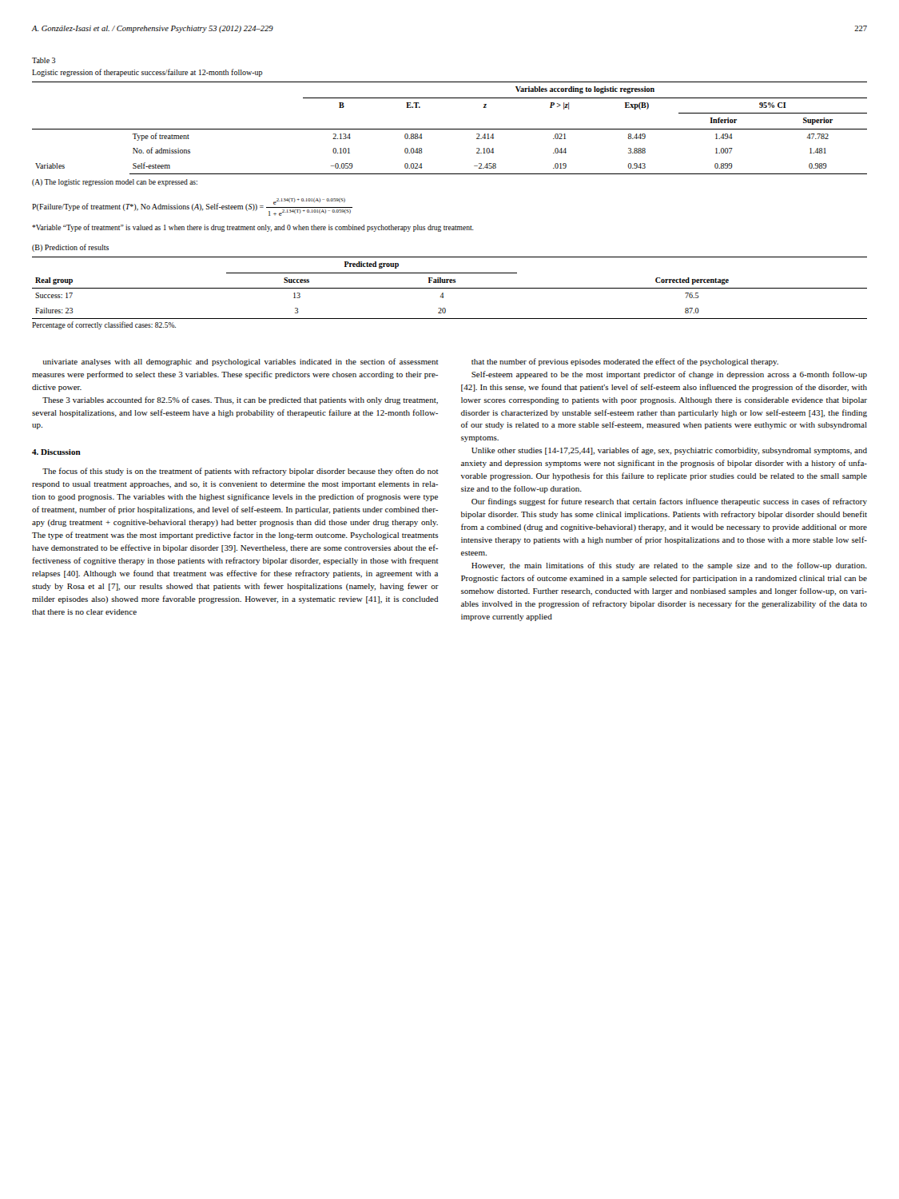A. González-Isasi et al. / Comprehensive Psychiatry 53 (2012) 224–229 227
Table 3 Logistic regression of therapeutic success/failure at 12-month follow-up
| | Variables according to logistic regression |
| --- | --- |
| | | B | E.T. | z | P > / z / | Exp(B) | 95% CI |
| | | | | | | | Inferior | Superior |
| Variables | Type of treatment | 2.134 | 0.884 | 2.414 | .021 | 8.449 | 1.494 | 47.782 |
| No. of admissions | 0.101 | 0.048 | 2.104 | .044 | 3.888 | 1.007 | 1.481 |
| Self-esteem | −0.059 | 0.024 | −2.458 | .019 | 0.943 | 0.899 | 0.989 |
(A) The logistic regression model can be expressed as:
P(Failure/Type of treatment (T*), No Admissions (A), Self-esteem (S)) = e2.134(T) + 0.101(A) − 0.059(S) 1 + e2.134(T) + 0.101(A) − 0.059(S)
*Variable “Type of treatment” is valued as 1 when there is drug treatment only, and 0 when there is combined psychotherapy plus drug treatment.
(B) Prediction of results
| Real group | Predicted group | Corrected percentage |
| --- | --- | --- |
| Success | Failures |
| Success: 17 | 13 | 4 | 76.5 |
| Failures: 23 | 3 | 20 | 87.0 |
Percentage of correctly classified cases: 82.5%.
univariate analyses with all demographic and psychological variables indicated in the section of assessment measures were performed to select these 3 variables. These specific predictors were chosen according to their predictive power.
These 3 variables accounted for 82.5% of cases. Thus, it can be predicted that patients with only drug treatment, several hospitalizations, and low self-esteem have a high probability of therapeutic failure at the 12-month follow-up.
4. Discussion
The focus of this study is on the treatment of patients with refractory bipolar disorder because they often do not respond to usual treatment approaches, and so, it is convenient to determine the most important elements in relation to good prognosis. The variables with the highest significance levels in the prediction of prognosis were type of treatment, number of prior hospitalizations, and level of self-esteem. In particular, patients under combined therapy (drug treatment + cognitive-behavioral therapy) had better prognosis than did those under drug therapy only. The type of treatment was the most important predictive factor in the long-term outcome. Psychological treatments have demonstrated to be effective in bipolar disorder [39]. Nevertheless, there are some controversies about the effectiveness of cognitive therapy in those patients with refractory bipolar disorder, especially in those with frequent relapses [40]. Although we found that treatment was effective for these refractory patients, in agreement with a study by Rosa et al [7], our results showed that patients with fewer hospitalizations (namely, having fewer or milder episodes also) showed more favorable progression. However, in a systematic review [41], it is concluded that there is no clear evidence
that the number of previous episodes moderated the effect of the psychological therapy.
Self-esteem appeared to be the most important predictor of change in depression across a 6-month follow-up [42]. In this sense, we found that patient's level of self-esteem also influenced the progression of the disorder, with lower scores corresponding to patients with poor prognosis. Although there is considerable evidence that bipolar disorder is characterized by unstable self-esteem rather than particularly high or low self-esteem [43], the finding of our study is related to a more stable self-esteem, measured when patients were euthymic or with subsyndromal symptoms.
Unlike other studies [14-17,25,44], variables of age, sex, psychiatric comorbidity, subsyndromal symptoms, and anxiety and depression symptoms were not significant in the prognosis of bipolar disorder with a history of unfavorable progression. Our hypothesis for this failure to replicate prior studies could be related to the small sample size and to the follow-up duration.
Our findings suggest for future research that certain factors influence therapeutic success in cases of refractory bipolar disorder. This study has some clinical implications. Patients with refractory bipolar disorder should benefit from a combined (drug and cognitive-behavioral) therapy, and it would be necessary to provide additional or more intensive therapy to patients with a high number of prior hospitalizations and to those with a more stable low self-esteem.
However, the main limitations of this study are related to the sample size and to the follow-up duration. Prognostic factors of outcome examined in a sample selected for participation in a randomized clinical trial can be somehow distorted. Further research, conducted with larger and nonbiased samples and longer follow-up, on variables involved in the progression of refractory bipolar disorder is necessary for the generalizability of the data to improve currently applied